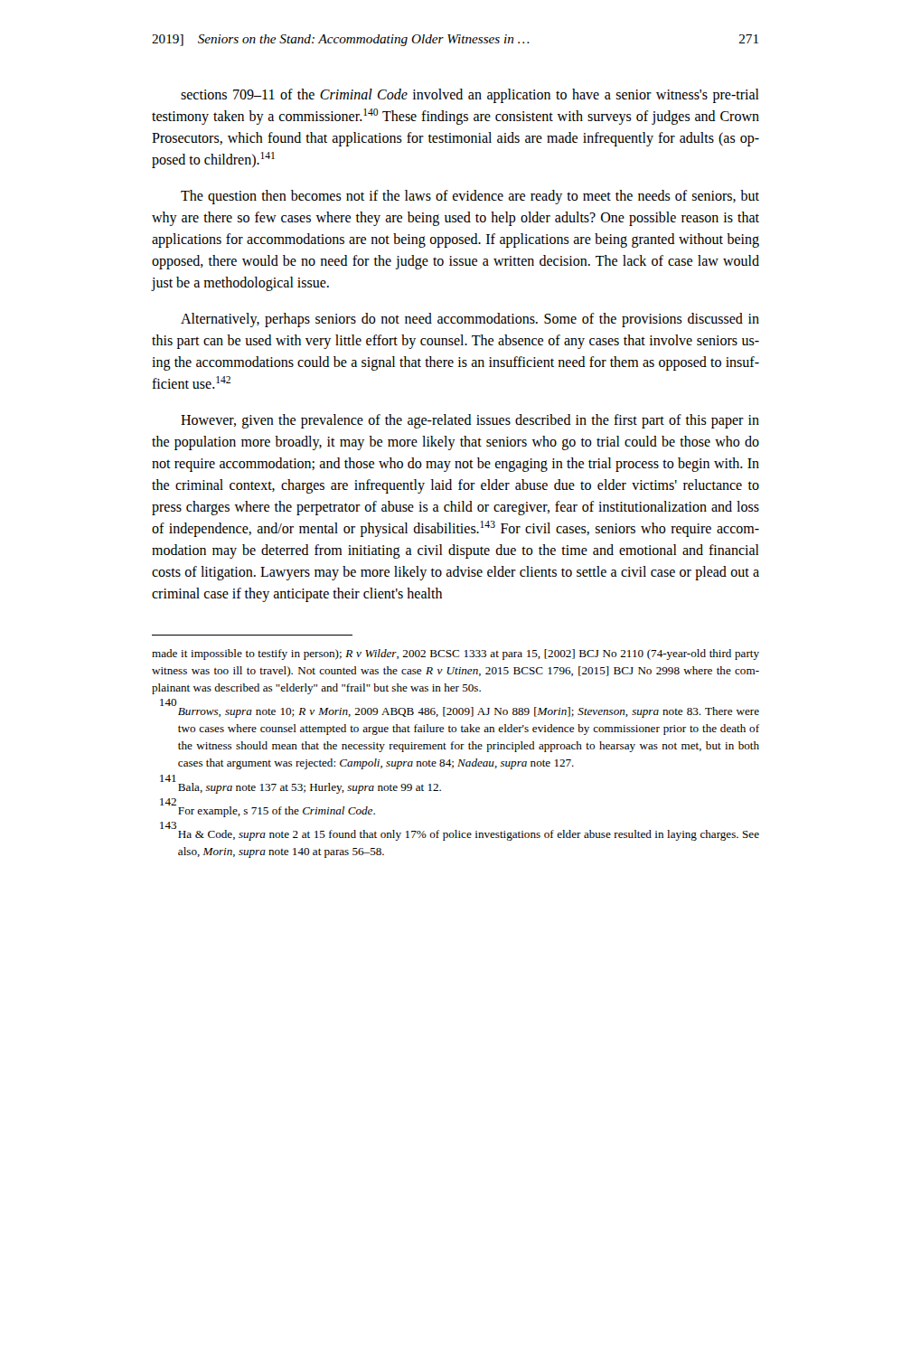2019] Seniors on the Stand: Accommodating Older Witnesses in … 271
sections 709–11 of the Criminal Code involved an application to have a senior witness's pre-trial testimony taken by a commissioner.140 These findings are consistent with surveys of judges and Crown Prosecutors, which found that applications for testimonial aids are made infrequently for adults (as opposed to children).141
The question then becomes not if the laws of evidence are ready to meet the needs of seniors, but why are there so few cases where they are being used to help older adults? One possible reason is that applications for accommodations are not being opposed. If applications are being granted without being opposed, there would be no need for the judge to issue a written decision. The lack of case law would just be a methodological issue.
Alternatively, perhaps seniors do not need accommodations. Some of the provisions discussed in this part can be used with very little effort by counsel. The absence of any cases that involve seniors using the accommodations could be a signal that there is an insufficient need for them as opposed to insufficient use.142
However, given the prevalence of the age-related issues described in the first part of this paper in the population more broadly, it may be more likely that seniors who go to trial could be those who do not require accommodation; and those who do may not be engaging in the trial process to begin with. In the criminal context, charges are infrequently laid for elder abuse due to elder victims' reluctance to press charges where the perpetrator of abuse is a child or caregiver, fear of institutionalization and loss of independence, and/or mental or physical disabilities.143 For civil cases, seniors who require accommodation may be deterred from initiating a civil dispute due to the time and emotional and financial costs of litigation. Lawyers may be more likely to advise elder clients to settle a civil case or plead out a criminal case if they anticipate their client's health
made it impossible to testify in person); R v Wilder, 2002 BCSC 1333 at para 15, [2002] BCJ No 2110 (74-year-old third party witness was too ill to travel). Not counted was the case R v Utinen, 2015 BCSC 1796, [2015] BCJ No 2998 where the complainant was described as "elderly" and "frail" but she was in her 50s.
140Burrows, supra note 10; R v Morin, 2009 ABQB 486, [2009] AJ No 889 [Morin]; Stevenson, supra note 83. There were two cases where counsel attempted to argue that failure to take an elder's evidence by commissioner prior to the death of the witness should mean that the necessity requirement for the principled approach to hearsay was not met, but in both cases that argument was rejected: Campoli, supra note 84; Nadeau, supra note 127.
141Bala, supra note 137 at 53; Hurley, supra note 99 at 12.
142For example, s 715 of the Criminal Code.
143Ha & Code, supra note 2 at 15 found that only 17% of police investigations of elder abuse resulted in laying charges. See also, Morin, supra note 140 at paras 56–58.